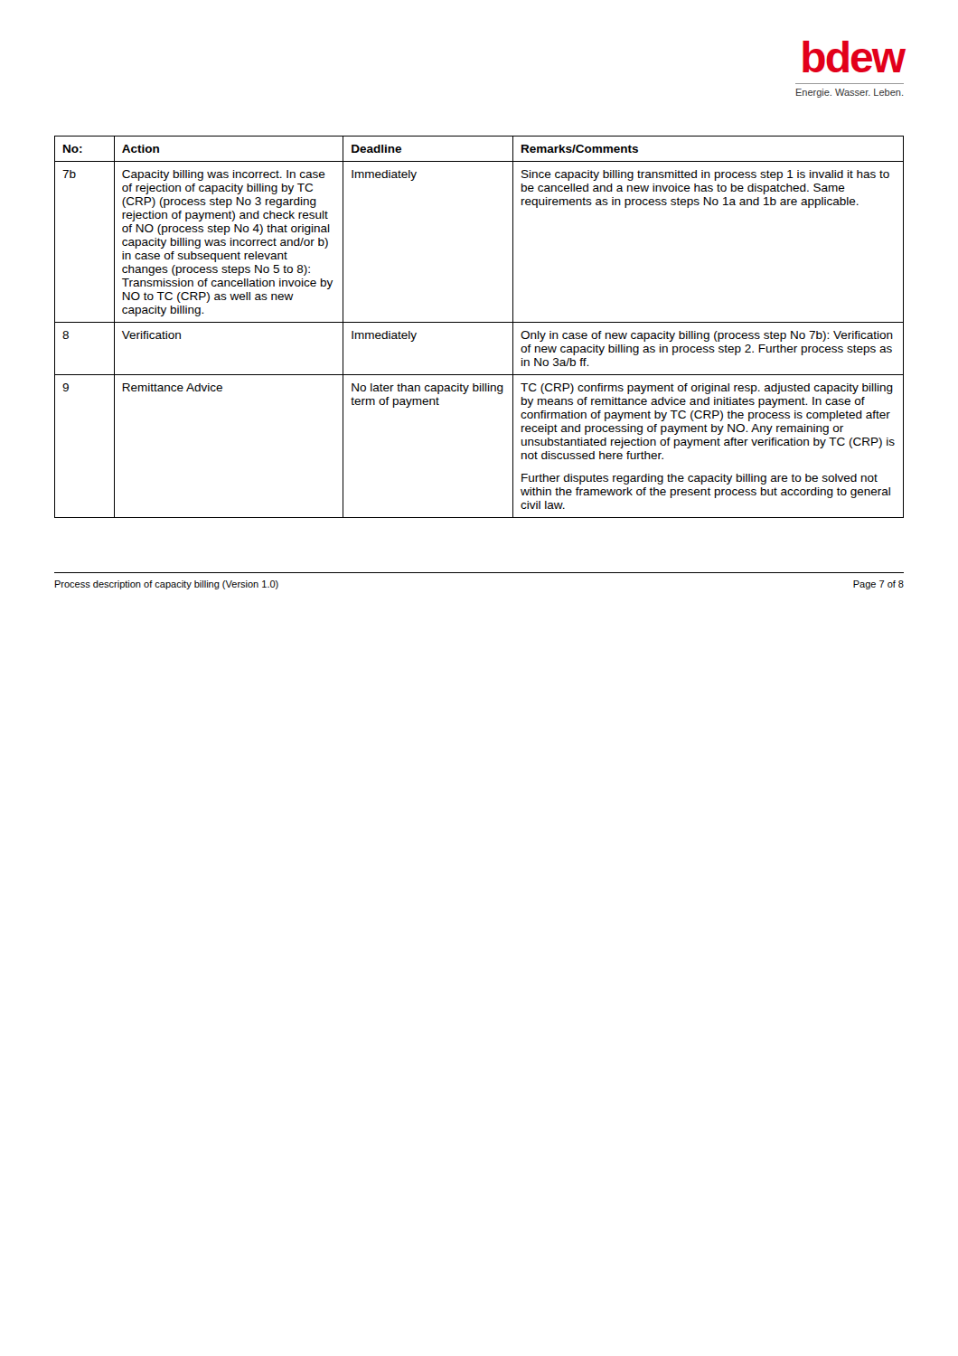bdew
Energie. Wasser. Leben.
| No: | Action | Deadline | Remarks/Comments |
| --- | --- | --- | --- |
| 7b | Capacity billing was incorrect. In case of rejection of capacity billing by TC (CRP) (process step No 3 regarding rejection of payment) and check result of NO (process step No 4) that original capacity billing was incorrect and/or b) in case of subsequent relevant changes (process steps No 5 to 8): Transmission of cancellation invoice by NO to TC (CRP) as well as new capacity billing. | Immediately | Since capacity billing transmitted in process step 1 is invalid it has to be cancelled and a new invoice has to be dispatched. Same requirements as in process steps No 1a and 1b are applicable. |
| 8 | Verification | Immediately | Only in case of new capacity billing (process step No 7b): Verification of new capacity billing as in process step 2. Further process steps as in No 3a/b ff. |
| 9 | Remittance Advice | No later than capacity billing term of payment | TC (CRP) confirms payment of original resp. adjusted capacity billing by means of remittance advice and initiates payment. In case of confirmation of payment by TC (CRP) the process is completed after receipt and processing of payment by NO. Any remaining or unsubstantiated rejection of payment after verification by TC (CRP) is not discussed here further. Further disputes regarding the capacity billing are to be solved not within the framework of the present process but according to general civil law. |
Process description of capacity billing (Version 1.0) Page 7 of 8